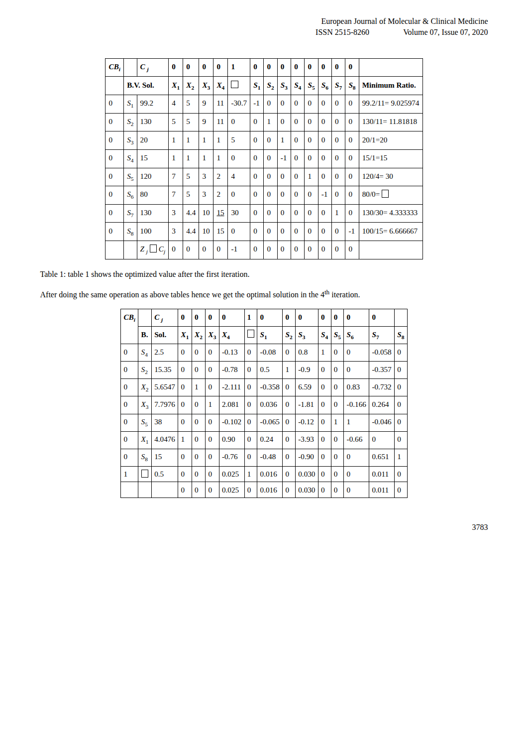European Journal of Molecular & Clinical Medicine ISSN 2515-8260 Volume 07, Issue 07, 2020
| CB i | | C j | 0 | 0 | 0 | 0 | 1 | 0 | 0 | 0 | 0 | 0 | 0 | 0 | 0 | |
| --- | --- | --- | --- | --- | --- | --- | --- | --- | --- | --- | --- | --- | --- | --- | --- | --- |
| | B.V. Sol. | X 1 | X 2 | X 3 | X 4 | | S 1 | S 2 | S 3 | S 4 | S 5 | S 6 | S 7 | S 8 | Minimum Ratio. |
| 0 | S 1 | 99.2 | 4 | 5 | 9 | 11 | -30.7 | -1 | 0 | 0 | 0 | 0 | 0 | 0 | 0 | 99.2/11= 9.025974 |
| 0 | S 2 | 130 | 5 | 5 | 9 | 11 | 0 | 0 | 1 | 0 | 0 | 0 | 0 | 0 | 0 | 130/11= 11.81818 |
| 0 | S 3 | 20 | 1 | 1 | 1 | 1 | 5 | 0 | 0 | 1 | 0 | 0 | 0 | 0 | 0 | 20/1=20 |
| 0 | S 4 | 15 | 1 | 1 | 1 | 1 | 0 | 0 | 0 | -1 | 0 | 0 | 0 | 0 | 0 | 15/1=15 |
| 0 | S 5 | 120 | 7 | 5 | 3 | 2 | 4 | 0 | 0 | 0 | 0 | 1 | 0 | 0 | 0 | 120/4= 30 |
| 0 | S 6 | 80 | 7 | 5 | 3 | 2 | 0 | 0 | 0 | 0 | 0 | 0 | -1 | 0 | 0 | 80/0= |
| 0 | S 7 | 130 | 3 | 4.4 | 10 | 15 | 30 | 0 | 0 | 0 | 0 | 0 | 0 | 1 | 0 | 130/30= 4.333333 |
| 0 | S 8 | 100 | 3 | 4.4 | 10 | 15 | 0 | 0 | 0 | 0 | 0 | 0 | 0 | 0 | -1 | 100/15= 6.666667 |
| | | Z j C j | 0 | 0 | 0 | 0 | -1 | 0 | 0 | 0 | 0 | 0 | 0 | 0 | 0 | |
Table 1: table 1 shows the optimized value after the first iteration.
After doing the same operation as above tables hence we get the optimal solution in the 4th iteration.
| CB i | | C j | 0 | 0 | 0 | 0 | 1 | 0 | 0 | 0 | 0 | 0 | 0 | 0 | |
| --- | --- | --- | --- | --- | --- | --- | --- | --- | --- | --- | --- | --- | --- | --- | --- |
| B. | Sol. | X 1 | X 2 | X 3 | X 4 | | S 1 | S 2 | S 3 | S 4 | S 5 | S 6 | S 7 | S 8 |
| 0 | S 4 | 2.5 | 0 | 0 | 0 | -0.13 | 0 | -0.08 | 0 | 0.8 | 1 | 0 | 0 | -0.058 | 0 |
| 0 | S 2 | 15.35 | 0 | 0 | 0 | -0.78 | 0 | 0.5 | 1 | -0.9 | 0 | 0 | 0 | -0.357 | 0 |
| 0 | X 2 | 5.6547 | 0 | 1 | 0 | -2.111 | 0 | -0.358 | 0 | 6.59 | 0 | 0 | 0.83 | -0.732 | 0 |
| 0 | X 3 | 7.7976 | 0 | 0 | 1 | 2.081 | 0 | 0.036 | 0 | -1.81 | 0 | 0 | -0.166 | 0.264 | 0 |
| 0 | S 5 | 38 | 0 | 0 | 0 | -0.102 | 0 | -0.065 | 0 | -0.12 | 0 | 1 | 1 | -0.046 | 0 |
| 0 | X 1 | 4.0476 | 1 | 0 | 0 | 0.90 | 0 | 0.24 | 0 | -3.93 | 0 | 0 | -0.66 | 0 | 0 |
| 0 | S 8 | 15 | 0 | 0 | 0 | -0.76 | 0 | -0.48 | 0 | -0.90 | 0 | 0 | 0 | 0.651 | 1 |
| 1 | | 0.5 | 0 | 0 | 0 | 0.025 | 1 | 0.016 | 0 | 0.030 | 0 | 0 | 0 | 0.011 | 0 |
| | | | 0 | 0 | 0 | 0.025 | 0 | 0.016 | 0 | 0.030 | 0 | 0 | 0 | 0.011 | 0 |
3783